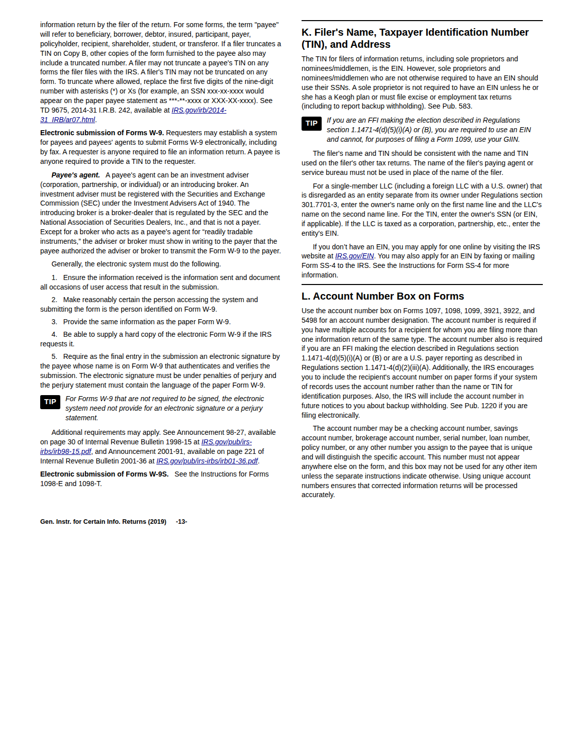information return by the filer of the return. For some forms, the term "payee" will refer to beneficiary, borrower, debtor, insured, participant, payer, policyholder, recipient, shareholder, student, or transferor. If a filer truncates a TIN on Copy B, other copies of the form furnished to the payee also may include a truncated number. A filer may not truncate a payee's TIN on any forms the filer files with the IRS. A filer's TIN may not be truncated on any form. To truncate where allowed, replace the first five digits of the nine-digit number with asterisks (*) or Xs (for example, an SSN xxx-xx-xxxx would appear on the paper payee statement as ***-**-xxxx or XXX-XX-xxxx). See TD 9675, 2014-31 I.R.B. 242, available at IRS.gov/irb/2014-31_IRB/ar07.html.
Electronic submission of Forms W-9. Requesters may establish a system for payees and payees' agents to submit Forms W-9 electronically, including by fax. A requester is anyone required to file an information return. A payee is anyone required to provide a TIN to the requester.
Payee's agent. A payee's agent can be an investment adviser (corporation, partnership, or individual) or an introducing broker. An investment adviser must be registered with the Securities and Exchange Commission (SEC) under the Investment Advisers Act of 1940. The introducing broker is a broker-dealer that is regulated by the SEC and the National Association of Securities Dealers, Inc., and that is not a payer. Except for a broker who acts as a payee's agent for “readily tradable instruments,” the adviser or broker must show in writing to the payer that the payee authorized the adviser or broker to transmit the Form W-9 to the payer.
Generally, the electronic system must do the following.
1. Ensure the information received is the information sent and document all occasions of user access that result in the submission.
2. Make reasonably certain the person accessing the system and submitting the form is the person identified on Form W-9.
3. Provide the same information as the paper Form W-9.
4. Be able to supply a hard copy of the electronic Form W-9 if the IRS requests it.
5. Require as the final entry in the submission an electronic signature by the payee whose name is on Form W-9 that authenticates and verifies the submission. The electronic signature must be under penalties of perjury and the perjury statement must contain the language of the paper Form W-9.
TIP
For Forms W-9 that are not required to be signed, the electronic system need not provide for an electronic signature or a perjury statement.
Additional requirements may apply. See Announcement 98-27, available on page 30 of Internal Revenue Bulletin 1998-15 at IRS.gov/pub/irs-irbs/irb98-15.pdf, and Announcement 2001-91, available on page 221 of Internal Revenue Bulletin 2001-36 at IRS.gov/pub/irs-irbs/irb01-36.pdf.
Electronic submission of Forms W-9S. See the Instructions for Forms 1098-E and 1098-T.
K. Filer's Name, Taxpayer Identification Number (TIN), and Address
The TIN for filers of information returns, including sole proprietors and nominees/middlemen, is the EIN. However, sole proprietors and nominees/middlemen who are not otherwise required to have an EIN should use their SSNs. A sole proprietor is not required to have an EIN unless he or she has a Keogh plan or must file excise or employment tax returns (including to report backup withholding). See Pub. 583.
TIP
If you are an FFI making the election described in Regulations section 1.1471-4(d)(5)(i)(A) or (B), you are required to use an EIN and cannot, for purposes of filing a Form 1099, use your GIIN.
The filer's name and TIN should be consistent with the name and TIN used on the filer's other tax returns. The name of the filer's paying agent or service bureau must not be used in place of the name of the filer.
For a single-member LLC (including a foreign LLC with a U.S. owner) that is disregarded as an entity separate from its owner under Regulations section 301.7701-3, enter the owner's name only on the first name line and the LLC's name on the second name line. For the TIN, enter the owner's SSN (or EIN, if applicable). If the LLC is taxed as a corporation, partnership, etc., enter the entity's EIN.
If you don’t have an EIN, you may apply for one online by visiting the IRS website at IRS.gov/EIN. You may also apply for an EIN by faxing or mailing Form SS-4 to the IRS. See the Instructions for Form SS-4 for more information.
L. Account Number Box on Forms
Use the account number box on Forms 1097, 1098, 1099, 3921, 3922, and 5498 for an account number designation. The account number is required if you have multiple accounts for a recipient for whom you are filing more than one information return of the same type. The account number also is required if you are an FFI making the election described in Regulations section 1.1471-4(d)(5)(i)(A) or (B) or are a U.S. payer reporting as described in Regulations section 1.1471-4(d)(2)(iii)(A). Additionally, the IRS encourages you to include the recipient's account number on paper forms if your system of records uses the account number rather than the name or TIN for identification purposes. Also, the IRS will include the account number in future notices to you about backup withholding. See Pub. 1220 if you are filing electronically.
The account number may be a checking account number, savings account number, brokerage account number, serial number, loan number, policy number, or any other number you assign to the payee that is unique and will distinguish the specific account. This number must not appear anywhere else on the form, and this box may not be used for any other item unless the separate instructions indicate otherwise. Using unique account numbers ensures that corrected information returns will be processed accurately.
Gen. Instr. for Certain Info. Returns (2019) -13-